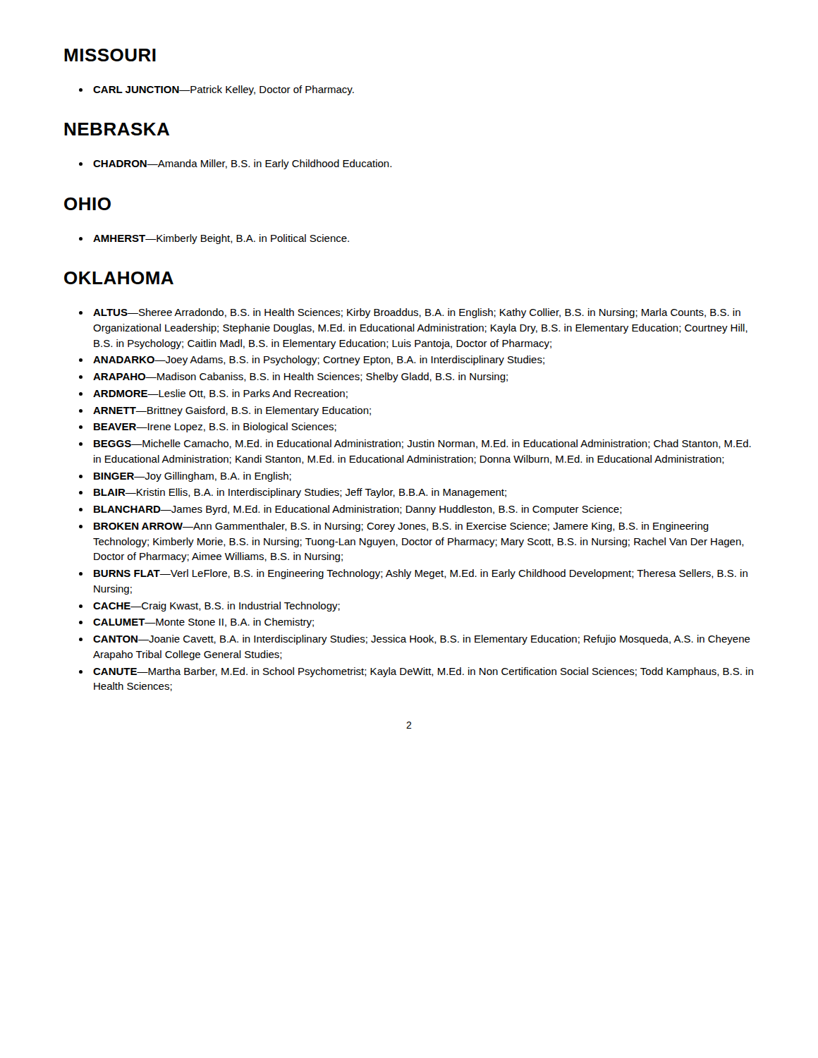MISSOURI
CARL JUNCTION—Patrick Kelley, Doctor of Pharmacy.
NEBRASKA
CHADRON—Amanda Miller, B.S. in Early Childhood Education.
OHIO
AMHERST—Kimberly Beight, B.A. in Political Science.
OKLAHOMA
ALTUS—Sheree Arradondo, B.S. in Health Sciences; Kirby Broaddus, B.A. in English; Kathy Collier, B.S. in Nursing; Marla Counts, B.S. in Organizational Leadership; Stephanie Douglas, M.Ed. in Educational Administration; Kayla Dry, B.S. in Elementary Education; Courtney Hill, B.S. in Psychology; Caitlin Madl, B.S. in Elementary Education; Luis Pantoja, Doctor of Pharmacy;
ANADARKO—Joey Adams, B.S. in Psychology; Cortney Epton, B.A. in Interdisciplinary Studies;
ARAPAHO—Madison Cabaniss, B.S. in Health Sciences; Shelby Gladd, B.S. in Nursing;
ARDMORE—Leslie Ott, B.S. in Parks And Recreation;
ARNETT—Brittney Gaisford, B.S. in Elementary Education;
BEAVER—Irene Lopez, B.S. in Biological Sciences;
BEGGS—Michelle Camacho, M.Ed. in Educational Administration; Justin Norman, M.Ed. in Educational Administration; Chad Stanton, M.Ed. in Educational Administration; Kandi Stanton, M.Ed. in Educational Administration; Donna Wilburn, M.Ed. in Educational Administration;
BINGER—Joy Gillingham, B.A. in English;
BLAIR—Kristin Ellis, B.A. in Interdisciplinary Studies; Jeff Taylor, B.B.A. in Management;
BLANCHARD—James Byrd, M.Ed. in Educational Administration; Danny Huddleston, B.S. in Computer Science;
BROKEN ARROW—Ann Gammenthaler, B.S. in Nursing; Corey Jones, B.S. in Exercise Science; Jamere King, B.S. in Engineering Technology; Kimberly Morie, B.S. in Nursing; Tuong-Lan Nguyen, Doctor of Pharmacy; Mary Scott, B.S. in Nursing; Rachel Van Der Hagen, Doctor of Pharmacy; Aimee Williams, B.S. in Nursing;
BURNS FLAT—Verl LeFlore, B.S. in Engineering Technology; Ashly Meget, M.Ed. in Early Childhood Development; Theresa Sellers, B.S. in Nursing;
CACHE—Craig Kwast, B.S. in Industrial Technology;
CALUMET—Monte Stone II, B.A. in Chemistry;
CANTON—Joanie Cavett, B.A. in Interdisciplinary Studies; Jessica Hook, B.S. in Elementary Education; Refujio Mosqueda, A.S. in Cheyene Arapaho Tribal College General Studies;
CANUTE—Martha Barber, M.Ed. in School Psychometrist; Kayla DeWitt, M.Ed. in Non Certification Social Sciences; Todd Kamphaus, B.S. in Health Sciences;
2